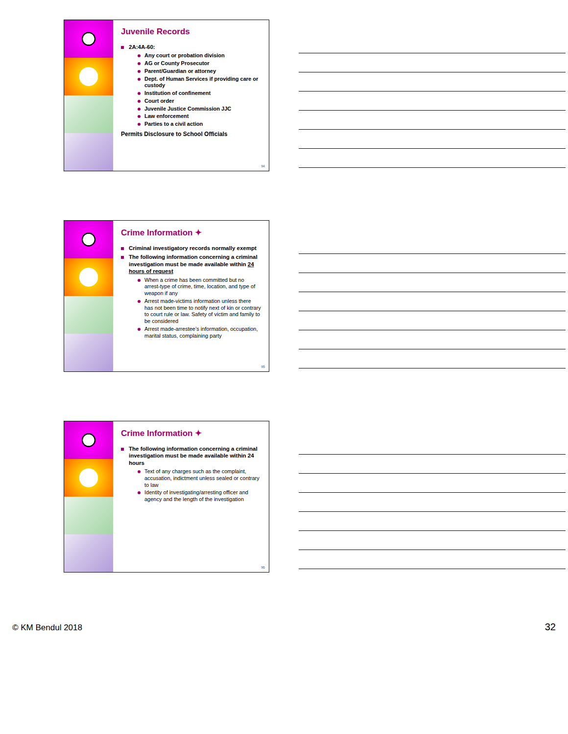Juvenile Records
2A:4A-60:
Any court or probation division
AG or County Prosecutor
Parent/Guardian or attorney
Dept. of Human Services if providing care or custody
Institution of confinement
Court order
Juvenile Justice Commission JJC
Law enforcement
Parties to a civil action
Permits Disclosure to School Officials
94
Crime Information ✦
Criminal investigatory records normally exempt
The following information concerning a criminal investigation must be made available within 24 hours of request
When a crime has been committed but no arrest-type of crime, time, location, and type of weapon if any
Arrest made-victims information unless there has not been time to notify next of kin or contrary to court rule or law. Safety of victim and family to be considered
Arrest made-arrestee’s information, occupation, marital status, complaining party
95
Crime Information ✦
The following information concerning a criminal investigation must be made available within 24 hours
Text of any charges such as the complaint, accusation, indictment unless sealed or contrary to law
Identity of investigating/arresting officer and agency and the length of the investigation
96
© KM Bendul 2018
32